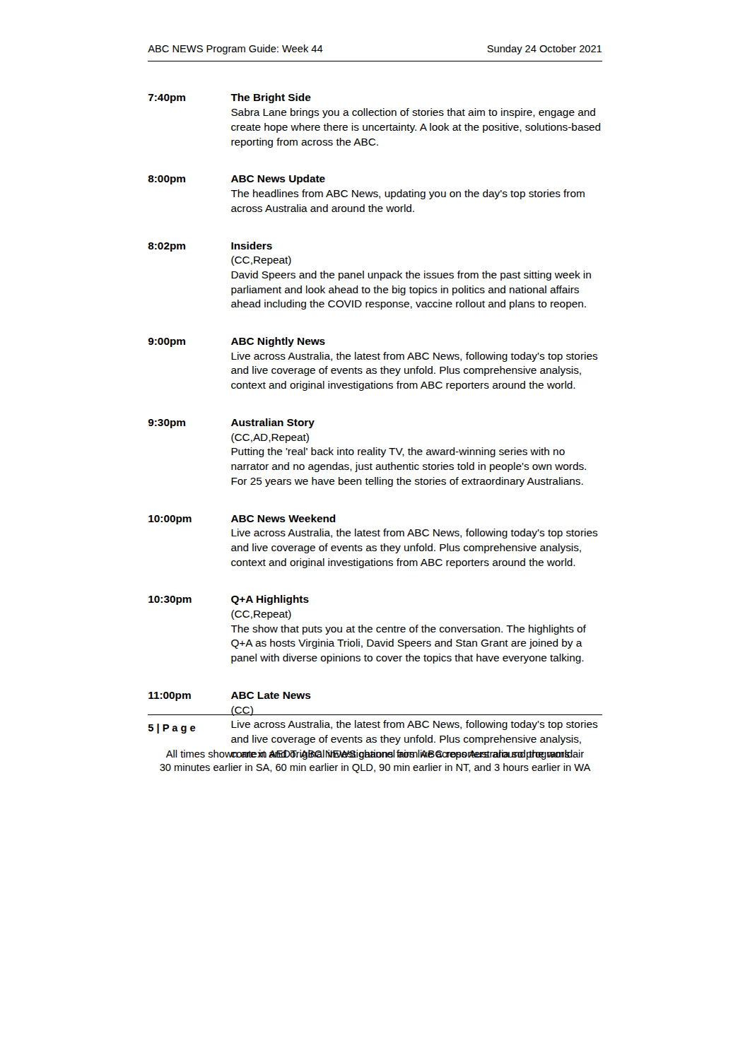ABC NEWS Program Guide: Week 44
Sunday 24 October 2021
| 7:40pm | The Bright Side Sabra Lane brings you a collection of stories that aim to inspire, engage and create hope where there is uncertainty. A look at the positive, solutions-based reporting from across the ABC. |
| 8:00pm | ABC News Update The headlines from ABC News, updating you on the day's top stories from across Australia and around the world. |
| 8:02pm | Insiders (CC,Repeat) David Speers and the panel unpack the issues from the past sitting week in parliament and look ahead to the big topics in politics and national affairs ahead including the COVID response, vaccine rollout and plans to reopen. |
| 9:00pm | ABC Nightly News Live across Australia, the latest from ABC News, following today's top stories and live coverage of events as they unfold. Plus comprehensive analysis, context and original investigations from ABC reporters around the world. |
| 9:30pm | Australian Story (CC,AD,Repeat) Putting the 'real' back into reality TV, the award-winning series with no narrator and no agendas, just authentic stories told in people's own words. For 25 years we have been telling the stories of extraordinary Australians. |
| 10:00pm | ABC News Weekend Live across Australia, the latest from ABC News, following today's top stories and live coverage of events as they unfold. Plus comprehensive analysis, context and original investigations from ABC reporters around the world. |
| 10:30pm | Q+A Highlights (CC,Repeat) The show that puts you at the centre of the conversation. The highlights of Q+A as hosts Virginia Trioli, David Speers and Stan Grant are joined by a panel with diverse opinions to cover the topics that have everyone talking. |
| 11:00pm | ABC Late News (CC) Live across Australia, the latest from ABC News, following today's top stories and live coverage of events as they unfold. Plus comprehensive analysis, context and original investigations from ABC reporters around the world. |
5 | P a g e
All times shown are in AEDT. ABC NEWS channel airs live across Australia so programs air
30 minutes earlier in SA, 60 min earlier in QLD, 90 min earlier in NT, and 3 hours earlier in WA